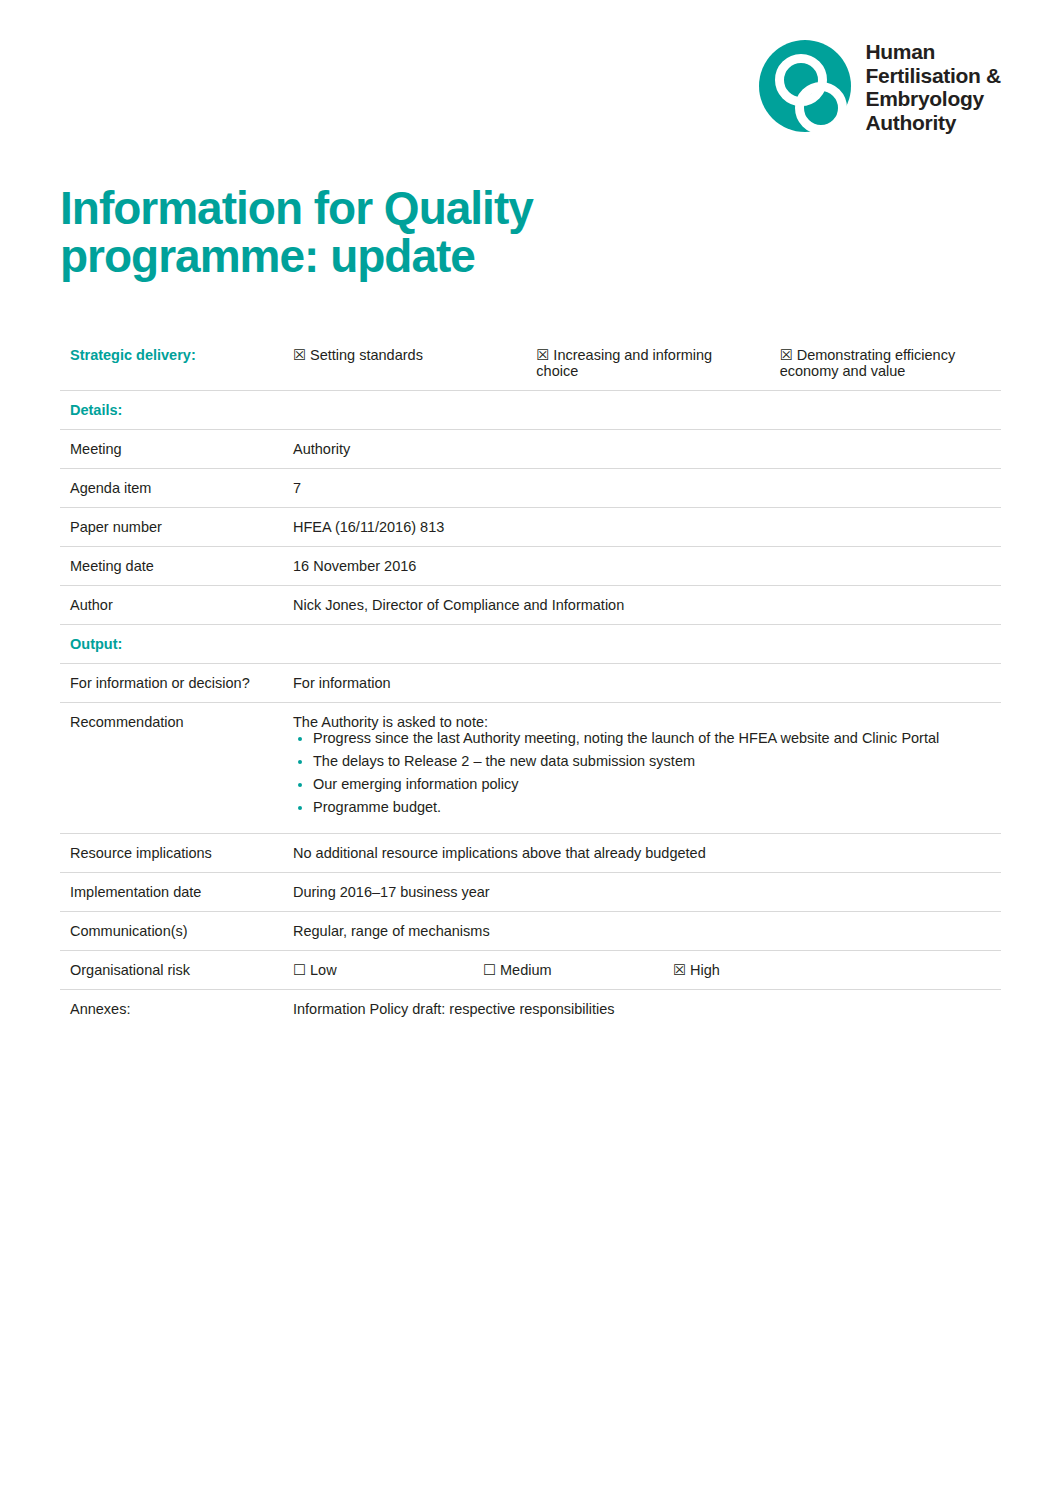Human
Fertilisation &
Embryology
Authority
Information for Quality
programme: update
| Strategic delivery: | ☒ Setting standards ☒ Increasing and informing choice ☒ Demonstrating efficiency economy and value |
| Details: | |
| Meeting | Authority |
| Agenda item | 7 |
| Paper number | HFEA (16/11/2016) 813 |
| Meeting date | 16 November 2016 |
| Author | Nick Jones, Director of Compliance and Information |
| Output: | |
| For information or decision? | For information |
| Recommendation | The Authority is asked to note: Progress since the last Authority meeting, noting the launch of the HFEA website and Clinic Portal The delays to Release 2 – the new data submission system Our emerging information policy Programme budget. |
| Resource implications | No additional resource implications above that already budgeted |
| Implementation date | During 2016–17 business year |
| Communication(s) | Regular, range of mechanisms |
| Organisational risk | ☐ Low ☐ Medium ☒ High |
| Annexes: | Information Policy draft: respective responsibilities |